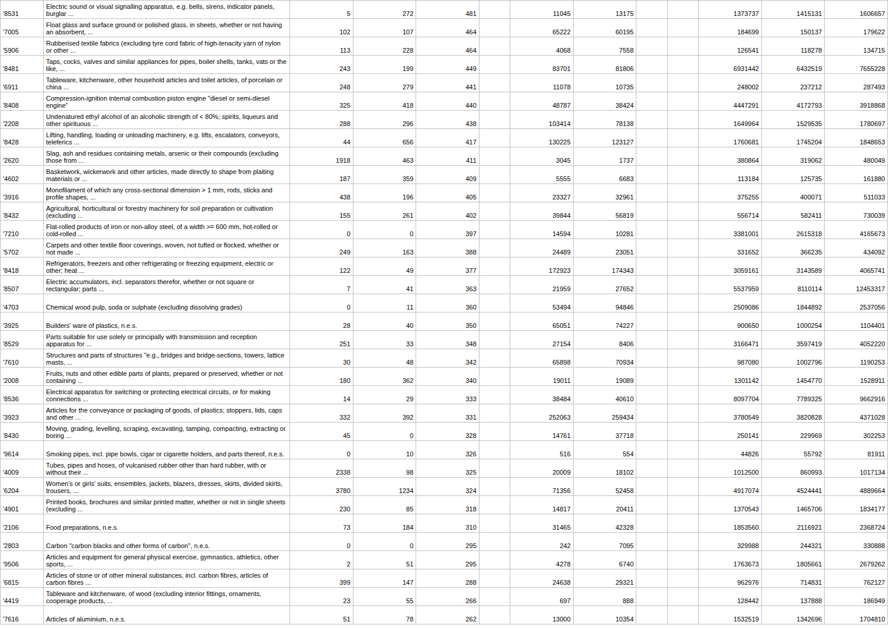| '8531 | Electric sound or visual signalling apparatus, e.g. bells, sirens, indicator panels, burglar ... | 5 | 272 | 481 | | 11045 | 13175 | | | 1373737 | 1415131 | 1606657 |
| '7005 | Float glass and surface ground or polished glass, in sheets, whether or not having an absorbent, ... | 102 | 107 | 464 | | 65222 | 60195 | | | 184699 | 150137 | 179622 |
| '5906 | Rubberised textile fabrics (excluding tyre cord fabric of high-tenacity yarn of nylon or other ... | 113 | 228 | 464 | | 4068 | 7558 | | | 126541 | 118278 | 134715 |
| '8481 | Taps, cocks, valves and similar appliances for pipes, boiler shells, tanks, vats or the like, ... | 243 | 199 | 449 | | 83701 | 81806 | | | 6931442 | 6432519 | 7655228 |
| '6911 | Tableware, kitchenware, other household articles and toilet articles, of porcelain or china ... | 248 | 279 | 441 | | 11078 | 10735 | | | 248002 | 237212 | 287493 |
| '8408 | Compression-ignition internal combustion piston engine "diesel or semi-diesel engine" | 325 | 418 | 440 | | 48787 | 38424 | | | 4447291 | 4172793 | 3918868 |
| '2208 | Undenatured ethyl alcohol of an alcoholic strength of < 80%; spirits, liqueurs and other spirituous ... | 288 | 296 | 438 | | 103414 | 78138 | | | 1649964 | 1529535 | 1780697 |
| '8428 | Lifting, handling, loading or unloading machinery, e.g. lifts, escalators, conveyors, teleferics ... | 44 | 656 | 417 | | 130225 | 123127 | | | 1760681 | 1745204 | 1848653 |
| '2620 | Slag, ash and residues containing metals, arsenic or their compounds (excluding those from ... | 1918 | 463 | 411 | | 3045 | 1737 | | | 380864 | 319062 | 480049 |
| '4602 | Basketwork, wickerwork and other articles, made directly to shape from plaiting materials or ... | 187 | 359 | 409 | | 5555 | 6683 | | | 113184 | 125735 | 161880 |
| '3916 | Monofilament of which any cross-sectional dimension > 1 mm, rods, sticks and profile shapes, ... | 438 | 196 | 405 | | 23327 | 32961 | | | 375255 | 400071 | 511033 |
| '8432 | Agricultural, horticultural or forestry machinery for soil preparation or cultivation (excluding ... | 155 | 261 | 402 | | 39844 | 56819 | | | 556714 | 582411 | 730039 |
| '7210 | Flat-rolled products of iron or non-alloy steel, of a width >= 600 mm, hot-rolled or cold-rolled ... | 0 | 0 | 397 | | 14594 | 10281 | | | 3381001 | 2615318 | 4165673 |
| '5702 | Carpets and other textile floor coverings, woven, not tufted or flocked, whether or not made ... | 249 | 163 | 388 | | 24489 | 23051 | | | 331652 | 366235 | 434092 |
| '8418 | Refrigerators, freezers and other refrigerating or freezing equipment, electric or other; heat ... | 122 | 49 | 377 | | 172923 | 174343 | | | 3059161 | 3143589 | 4065741 |
| '8507 | Electric accumulators, incl. separators therefor, whether or not square or rectangular; parts ... | 7 | 41 | 363 | | 21959 | 27652 | | | 5537959 | 8110114 | 12453317 |
| '4703 | Chemical wood pulp, soda or sulphate (excluding dissolving grades) | 0 | 11 | 360 | | 53494 | 94846 | | | 2509086 | 1844892 | 2537056 |
| '3925 | Builders' ware of plastics, n.e.s. | 28 | 40 | 350 | | 65051 | 74227 | | | 900650 | 1000254 | 1104401 |
| '8529 | Parts suitable for use solely or principally with transmission and reception apparatus for ... | 251 | 33 | 348 | | 27154 | 8406 | | | 3166471 | 3597419 | 4052220 |
| '7610 | Structures and parts of structures "e.g., bridges and bridge-sections, towers, lattice masts, ... | 30 | 48 | 342 | | 65898 | 70934 | | | 987080 | 1002796 | 1190253 |
| '2008 | Fruits, nuts and other edible parts of plants, prepared or preserved, whether or not containing ... | 180 | 362 | 340 | | 19011 | 19089 | | | 1301142 | 1454770 | 1528911 |
| '8536 | Electrical apparatus for switching or protecting electrical circuits, or for making connections ... | 14 | 29 | 333 | | 38484 | 40610 | | | 8097704 | 7789325 | 9662916 |
| '3923 | Articles for the conveyance or packaging of goods, of plastics; stoppers, lids, caps and other ... | 332 | 392 | 331 | | 252063 | 259434 | | | 3780549 | 3820828 | 4371028 |
| '8430 | Moving, grading, levelling, scraping, excavating, tamping, compacting, extracting or boring ... | 45 | 0 | 328 | | 14761 | 37718 | | | 250141 | 229969 | 302253 |
| '9614 | Smoking pipes, incl. pipe bowls, cigar or cigarette holders, and parts thereof, n.e.s. | 0 | 10 | 326 | | 516 | 554 | | | 44826 | 55792 | 81911 |
| '4009 | Tubes, pipes and hoses, of vulcanised rubber other than hard rubber, with or without their ... | 2338 | 98 | 325 | | 20009 | 18102 | | | 1012500 | 860993 | 1017134 |
| '6204 | Women's or girls' suits, ensembles, jackets, blazers, dresses, skirts, divided skirts, trousers, ... | 3780 | 1234 | 324 | | 71356 | 52458 | | | 4917074 | 4524441 | 4889664 |
| '4901 | Printed books, brochures and similar printed matter, whether or not in single sheets (excluding ... | 230 | 85 | 318 | | 14817 | 20411 | | | 1370543 | 1465706 | 1834177 |
| '2106 | Food preparations, n.e.s. | 73 | 184 | 310 | | 31465 | 42328 | | | 1853560 | 2116921 | 2368724 |
| '2803 | Carbon "carbon blacks and other forms of carbon", n.e.s. | 0 | 0 | 295 | | 242 | 7095 | | | 329988 | 244321 | 330888 |
| '9506 | Articles and equipment for general physical exercise, gymnastics, athletics, other sports, ... | 2 | 51 | 295 | | 4278 | 6740 | | | 1763673 | 1805661 | 2679262 |
| '6815 | Articles of stone or of other mineral substances, incl. carbon fibres, articles of carbon fibres ... | 399 | 147 | 288 | | 24638 | 29321 | | | 962976 | 714831 | 762127 |
| '4419 | Tableware and kitchenware, of wood (excluding interior fittings, ornaments, cooperage products, ... | 23 | 55 | 266 | | 697 | 888 | | | 128442 | 137888 | 186949 |
| '7616 | Articles of aluminium, n.e.s. | 51 | 78 | 262 | | 13000 | 10354 | | | 1532519 | 1342696 | 1704810 |